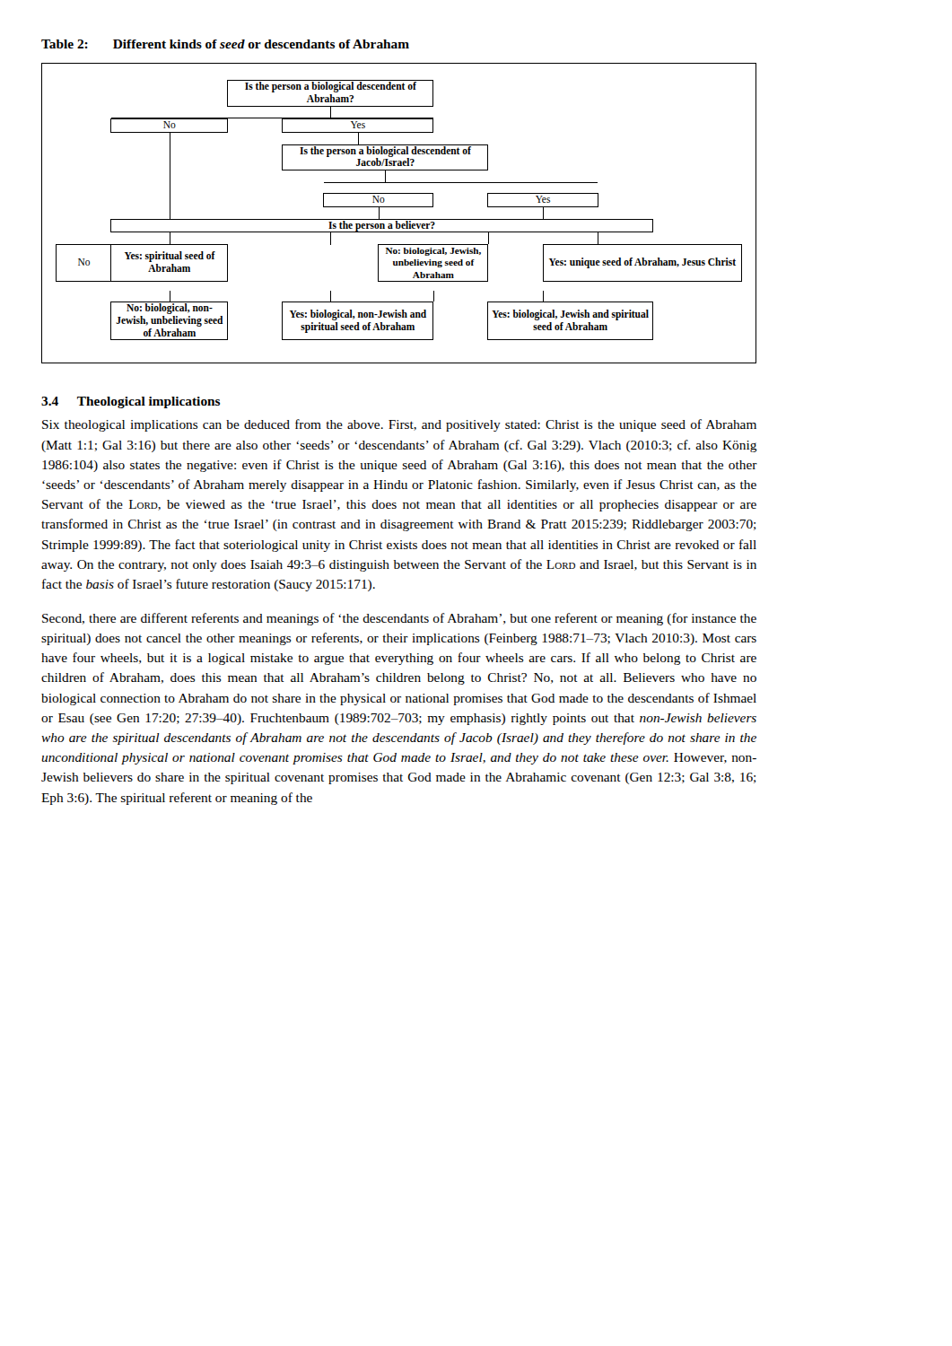Table 2: Different kinds of seed or descendants of Abraham
| | Is the person a biological descendent of Abraham? | |
| | No | | Yes | |
| | | | Is the person a biological descendent of Jacob/Israel? | |
| | | | | No | | Yes | |
| | Is the person a believer? | |
| No | Yes: spiritual seed of Abraham | | | No: biological, Jewish, unbelieving seed of Abraham | | Yes: unique seed of Abraham, Jesus Christ |
| | No: biological, non-Jewish, unbelieving seed of Abraham | | Yes: biological, non-Jewish and spiritual seed of Abraham | | Yes: biological, Jewish and spiritual seed of Abraham | |
3.4 Theological implications
Six theological implications can be deduced from the above. First, and positively stated: Christ is the unique seed of Abraham (Matt 1:1; Gal 3:16) but there are also other ‘seeds’ or ‘descendants’ of Abraham (cf. Gal 3:29). Vlach (2010:3; cf. also König 1986:104) also states the negative: even if Christ is the unique seed of Abraham (Gal 3:16), this does not mean that the other ‘seeds’ or ‘descendants’ of Abraham merely disappear in a Hindu or Platonic fashion. Similarly, even if Jesus Christ can, as the Servant of the Lord, be viewed as the ‘true Israel’, this does not mean that all identities or all prophecies disappear or are transformed in Christ as the ‘true Israel’ (in contrast and in disagreement with Brand & Pratt 2015:239; Riddlebarger 2003:70; Strimple 1999:89). The fact that soteriological unity in Christ exists does not mean that all identities in Christ are revoked or fall away. On the contrary, not only does Isaiah 49:3–6 distinguish between the Servant of the Lord and Israel, but this Servant is in fact the basis of Israel’s future restoration (Saucy 2015:171).
Second, there are different referents and meanings of ‘the descendants of Abraham’, but one referent or meaning (for instance the spiritual) does not cancel the other meanings or referents, or their implications (Feinberg 1988:71–73; Vlach 2010:3). Most cars have four wheels, but it is a logical mistake to argue that everything on four wheels are cars. If all who belong to Christ are children of Abraham, does this mean that all Abraham’s children belong to Christ? No, not at all. Believers who have no biological connection to Abraham do not share in the physical or national promises that God made to the descendants of Ishmael or Esau (see Gen 17:20; 27:39–40). Fruchtenbaum (1989:702–703; my emphasis) rightly points out that non-Jewish believers who are the spiritual descendants of Abraham are not the descendants of Jacob (Israel) and they therefore do not share in the unconditional physical or national covenant promises that God made to Israel, and they do not take these over. However, non-Jewish believers do share in the spiritual covenant promises that God made in the Abrahamic covenant (Gen 12:3; Gal 3:8, 16; Eph 3:6). The spiritual referent or meaning of the